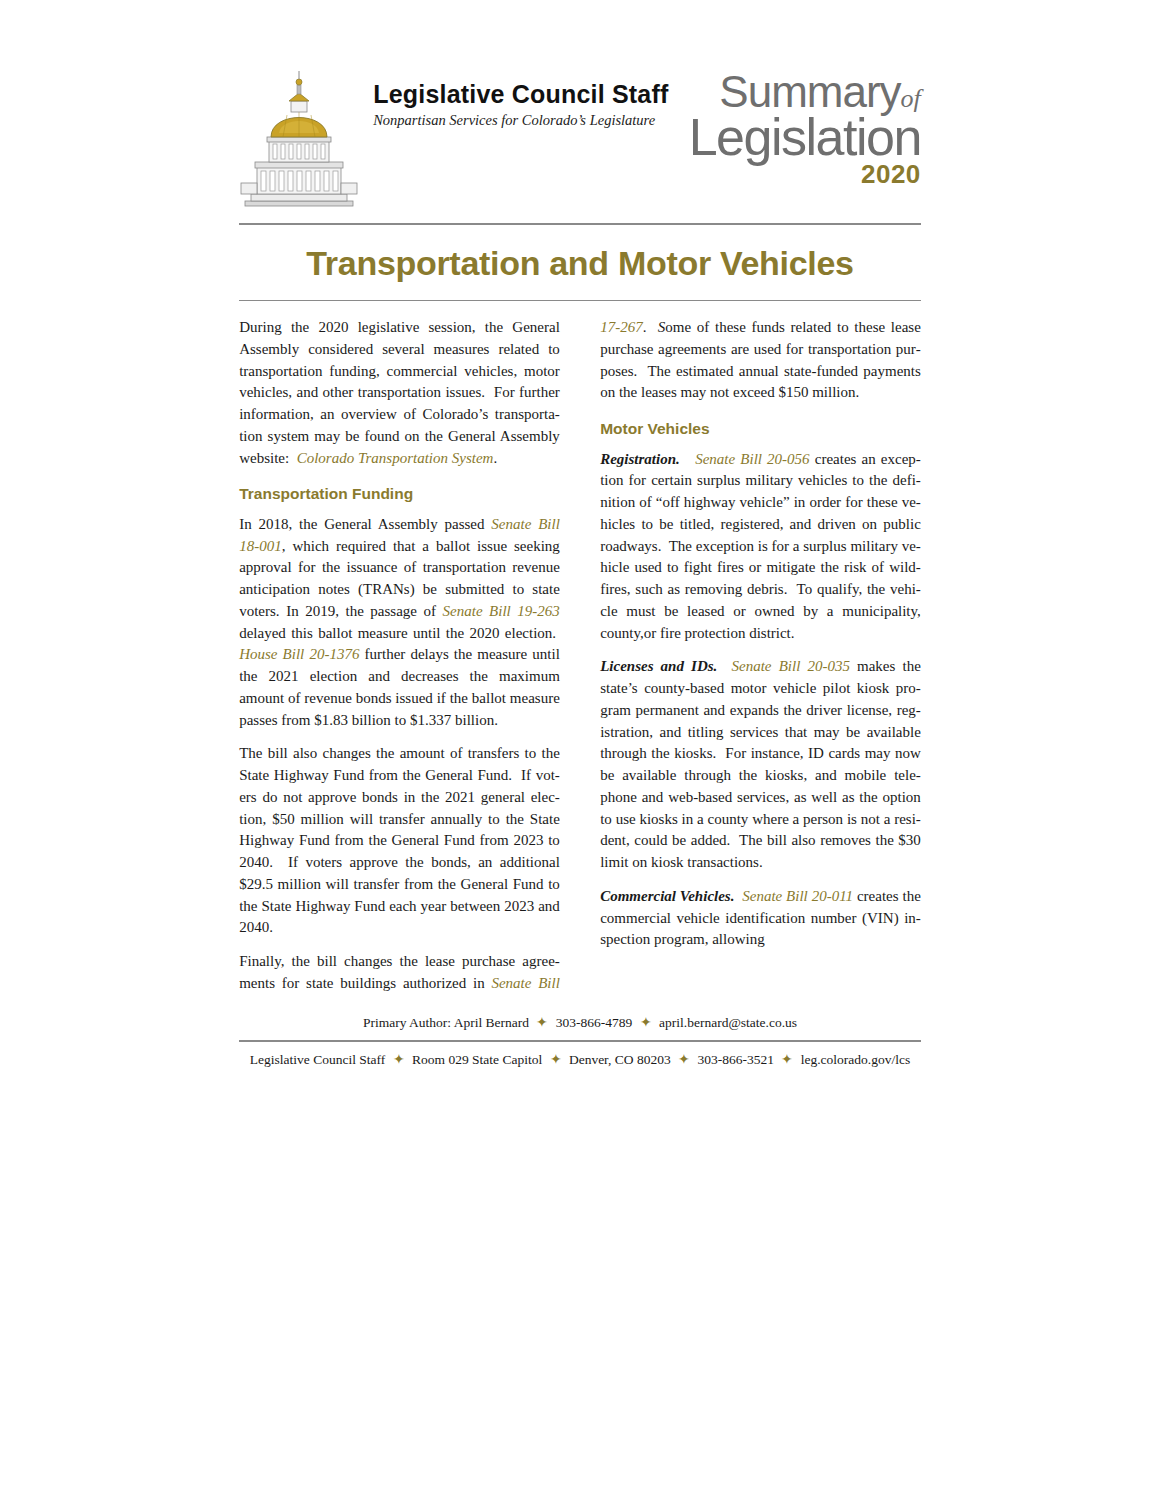Legislative Council Staff
Nonpartisan Services for Colorado’s Legislature
Summaryof
Legislation
2020
Transportation and Motor Vehicles
During the 2020 legislative session, the General Assembly considered several measures related to transportation funding, commercial vehicles, motor vehicles, and other transportation issues. For further information, an overview of Colorado’s transportation system may be found on the General Assembly website: Colorado Transportation System.
Transportation Funding
In 2018, the General Assembly passed Senate Bill 18-001, which required that a ballot issue seeking approval for the issuance of transportation revenue anticipation notes (TRANs) be submitted to state voters. In 2019, the passage of Senate Bill 19-263 delayed this ballot measure until the 2020 election. House Bill 20-1376 further delays the measure until the 2021 election and decreases the maximum amount of revenue bonds issued if the ballot measure passes from $1.83 billion to $1.337 billion.
The bill also changes the amount of transfers to the State Highway Fund from the General Fund. If voters do not approve bonds in the 2021 general election, $50 million will transfer annually to the State Highway Fund from the General Fund from 2023 to 2040. If voters approve the bonds, an additional $29.5 million will transfer from the General Fund to the State Highway Fund each year between 2023 and 2040.
Finally, the bill changes the lease purchase agreements for state buildings authorized in Senate Bill 17-267. Some of these funds related to these lease purchase agreements are used for transportation purposes. The estimated annual state-funded payments on the leases may not exceed $150 million.
Motor Vehicles
Registration. Senate Bill 20-056 creates an exception for certain surplus military vehicles to the definition of “off highway vehicle” in order for these vehicles to be titled, registered, and driven on public roadways. The exception is for a surplus military vehicle used to fight fires or mitigate the risk of wildfires, such as removing debris. To qualify, the vehicle must be leased or owned by a municipality, county,or fire protection district.
Licenses and IDs. Senate Bill 20-035 makes the state’s county-based motor vehicle pilot kiosk program permanent and expands the driver license, registration, and titling services that may be available through the kiosks. For instance, ID cards may now be available through the kiosks, and mobile telephone and web-based services, as well as the option to use kiosks in a county where a person is not a resident, could be added. The bill also removes the $30 limit on kiosk transactions.
Commercial Vehicles. Senate Bill 20-011 creates the commercial vehicle identification number (VIN) inspection program, allowing
Primary Author: April Bernard ✦ 303-866-4789 ✦ april.bernard@state.co.us
Legislative Council Staff ✦ Room 029 State Capitol ✦ Denver, CO 80203 ✦ 303-866-3521 ✦ leg.colorado.gov/lcs